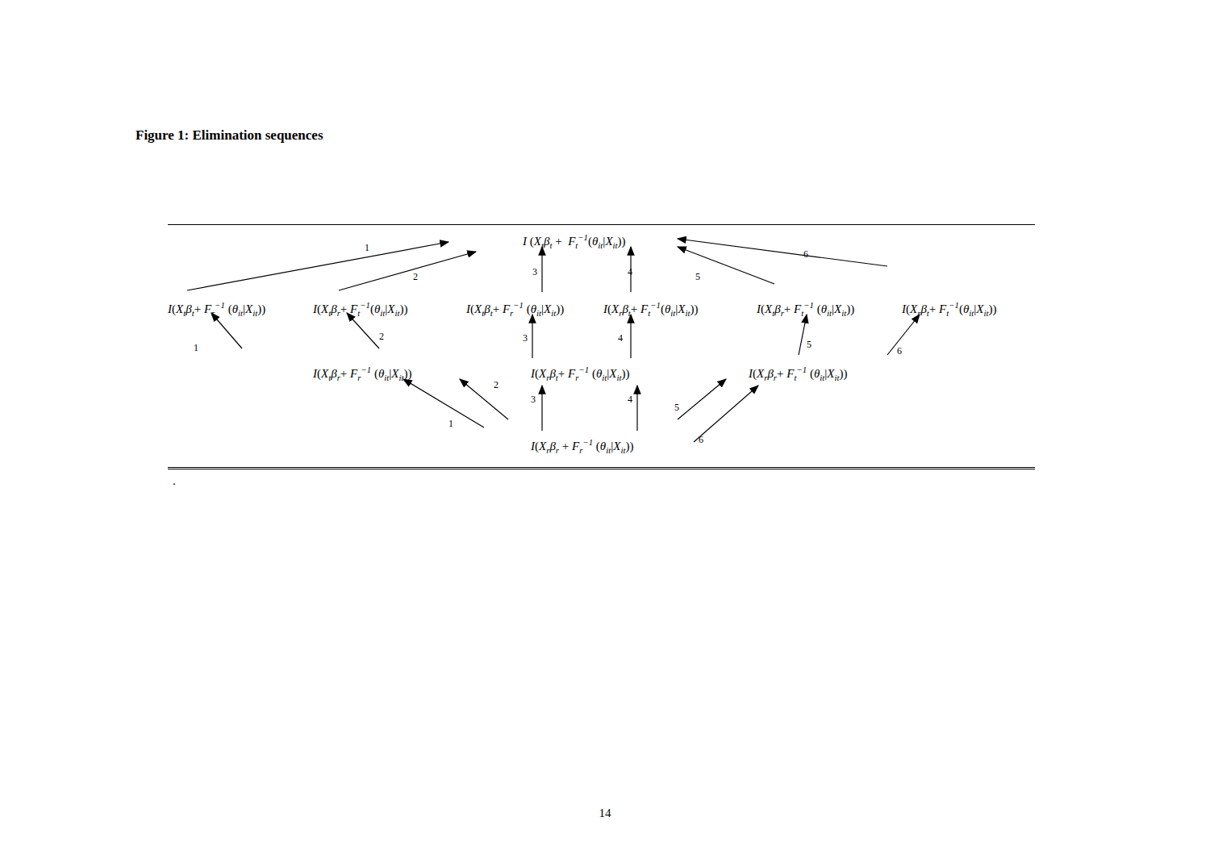Figure 1: Elimination sequences
I (Xtβt + Ft−1(θit|Xit))
I(Xtβt+ Fr−1 (θit|Xit))
I(Xtβr+ Ft−1(θit|Xit))
I(Xtβt+ Fr−1 (θit|Xit))
I(Xrβt+ Ft−1(θit|Xit))
I(Xtβr+ Ft−1 (θit|Xit))
I(Xrβt+ Ft−1(θit|Xit))
I(Xtβr+ Fr−1 (θit|Xit))
I(Xrβt+ Fr−1 (θit|Xit))
I(Xrβr+ Ft−1 (θit|Xit))
I(Xrβr + Fr−1 (θit|Xit))
1
2
3
4
5
6
1
2
3
4
5
6
2
3
4
5
1
6
.
14